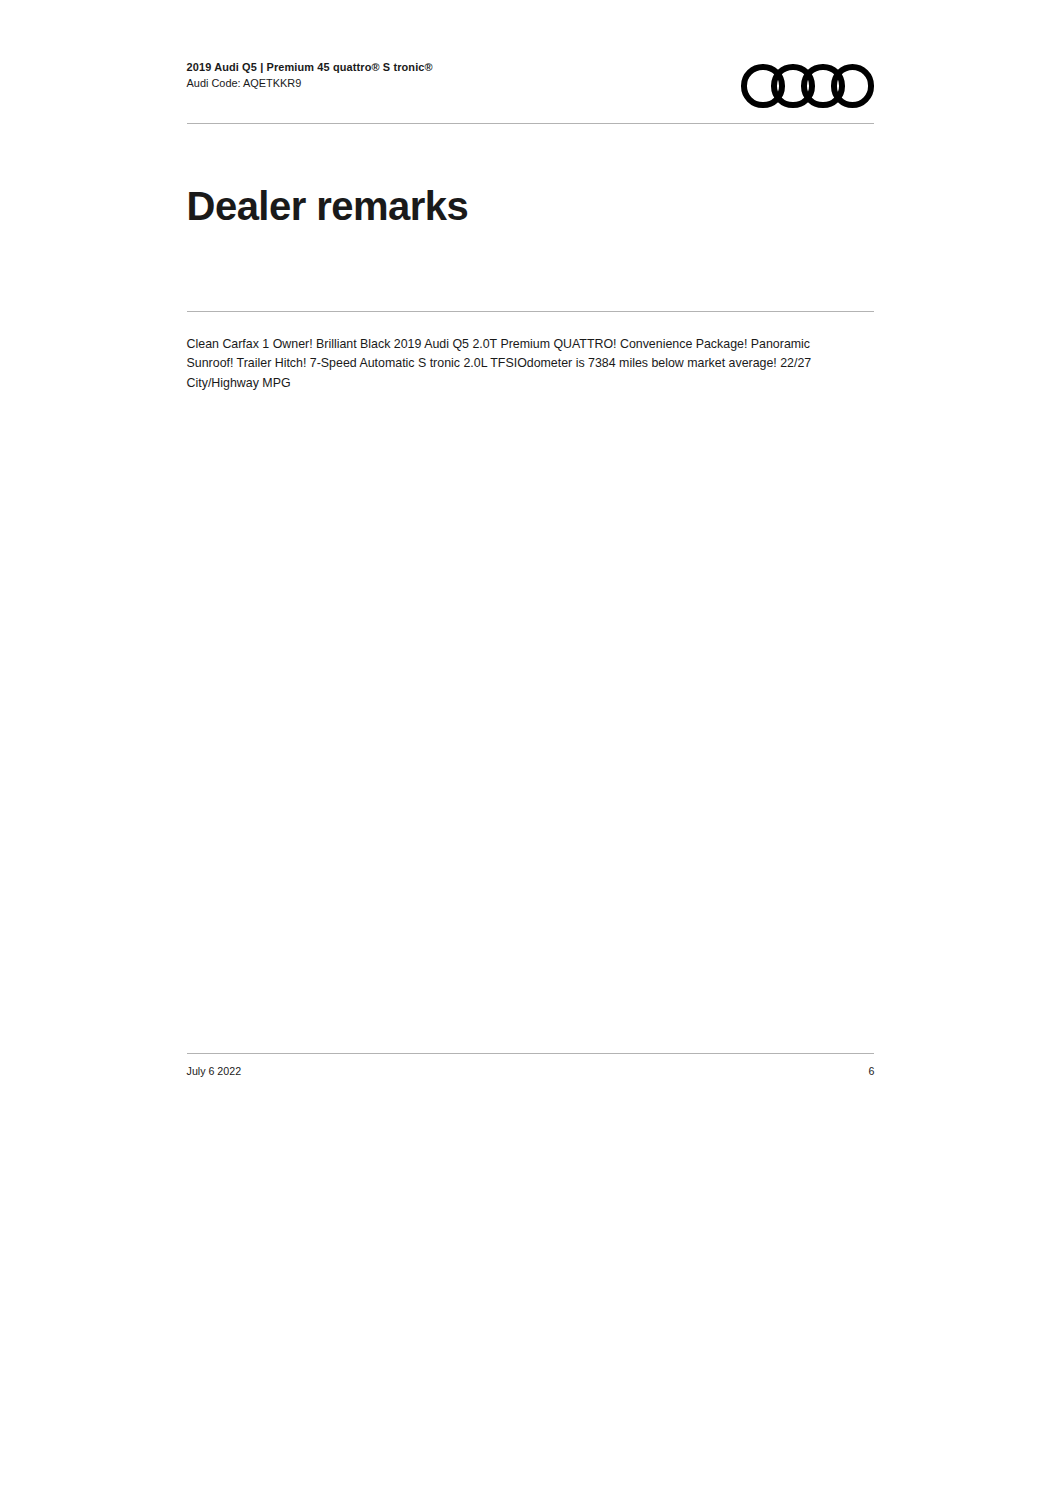2019 Audi Q5 | Premium 45 quattro® S tronic®
Audi Code: AQETKKR9
Dealer remarks
Clean Carfax 1 Owner! Brilliant Black 2019 Audi Q5 2.0T Premium QUATTRO! Convenience Package! Panoramic Sunroof! Trailer Hitch! 7-Speed Automatic S tronic 2.0L TFSIOdometer is 7384 miles below market average! 22/27 City/Highway MPG
July 6 2022 6